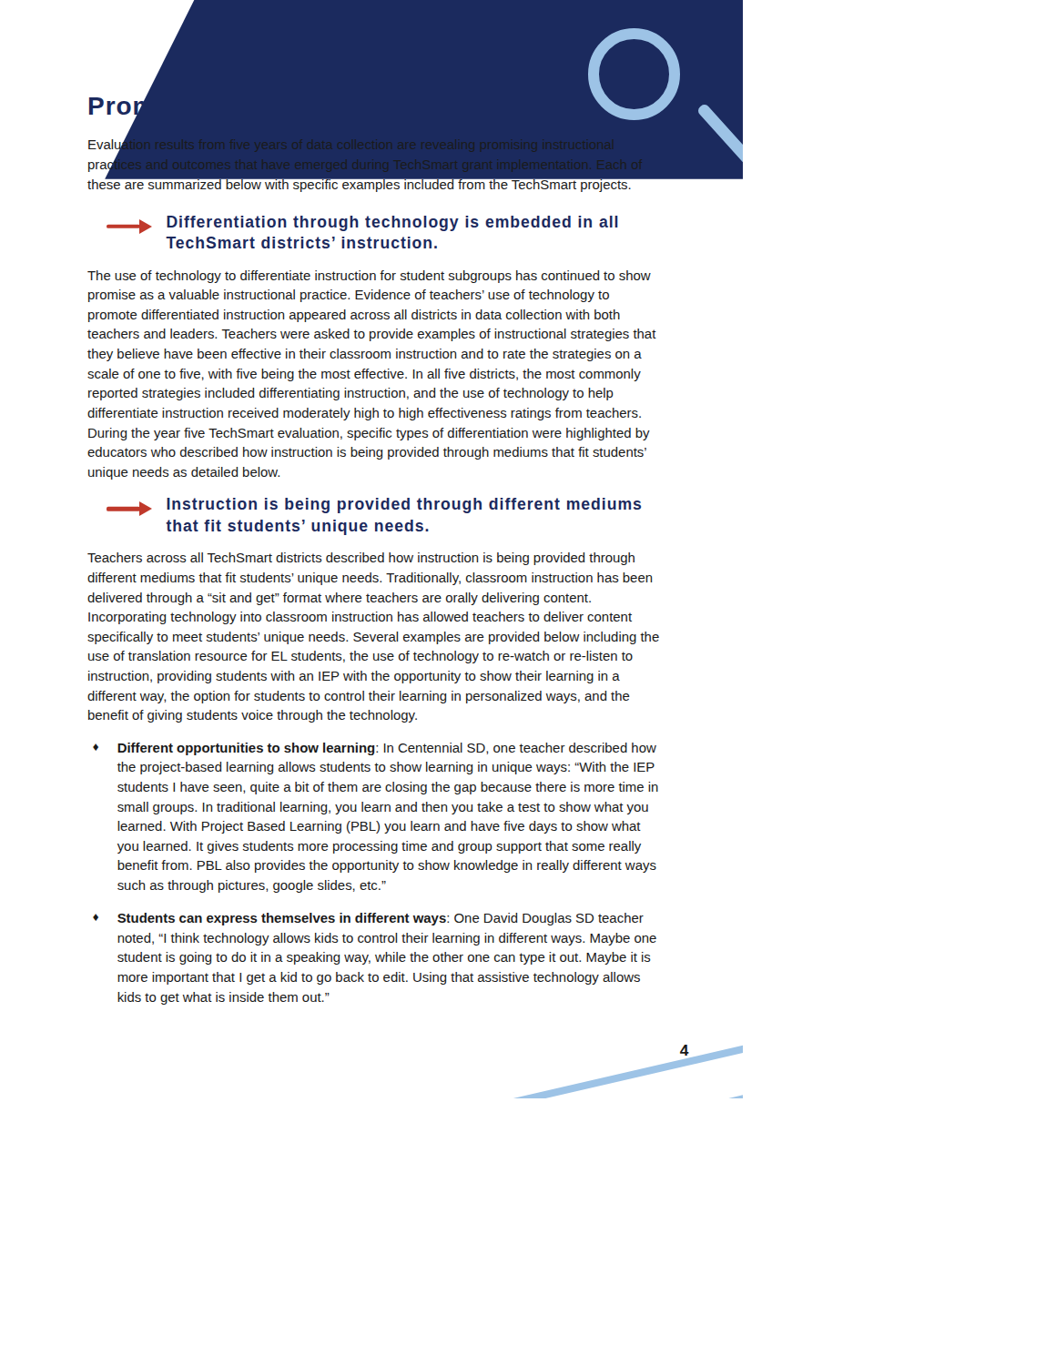Promising Instructional Practices
Evaluation results from five years of data collection are revealing promising instructional practices and outcomes that have emerged during TechSmart grant implementation. Each of these are summarized below with specific examples included from the TechSmart projects.
Differentiation through technology is embedded in all TechSmart districts’ instruction.
The use of technology to differentiate instruction for student subgroups has continued to show promise as a valuable instructional practice. Evidence of teachers’ use of technology to promote differentiated instruction appeared across all districts in data collection with both teachers and leaders. Teachers were asked to provide examples of instructional strategies that they believe have been effective in their classroom instruction and to rate the strategies on a scale of one to five, with five being the most effective. In all five districts, the most commonly reported strategies included differentiating instruction, and the use of technology to help differentiate instruction received moderately high to high effectiveness ratings from teachers. During the year five TechSmart evaluation, specific types of differentiation were highlighted by educators who described how instruction is being provided through mediums that fit students’ unique needs as detailed below.
Instruction is being provided through different mediums that fit students’ unique needs.
Teachers across all TechSmart districts described how instruction is being provided through different mediums that fit students’ unique needs. Traditionally, classroom instruction has been delivered through a “sit and get” format where teachers are orally delivering content. Incorporating technology into classroom instruction has allowed teachers to deliver content specifically to meet students’ unique needs. Several examples are provided below including the use of translation resource for EL students, the use of technology to re-watch or re-listen to instruction, providing students with an IEP with the opportunity to show their learning in a different way, the option for students to control their learning in personalized ways, and the benefit of giving students voice through the technology.
Different opportunities to show learning: In Centennial SD, one teacher described how the project-based learning allows students to show learning in unique ways: “With the IEP students I have seen, quite a bit of them are closing the gap because there is more time in small groups. In traditional learning, you learn and then you take a test to show what you learned. With Project Based Learning (PBL) you learn and have five days to show what you learned. It gives students more processing time and group support that some really benefit from. PBL also provides the opportunity to show knowledge in really different ways such as through pictures, google slides, etc.”
Students can express themselves in different ways: One David Douglas SD teacher noted, “I think technology allows kids to control their learning in different ways. Maybe one student is going to do it in a speaking way, while the other one can type it out. Maybe it is more important that I get a kid to go back to edit. Using that assistive technology allows kids to get what is inside them out.”
4